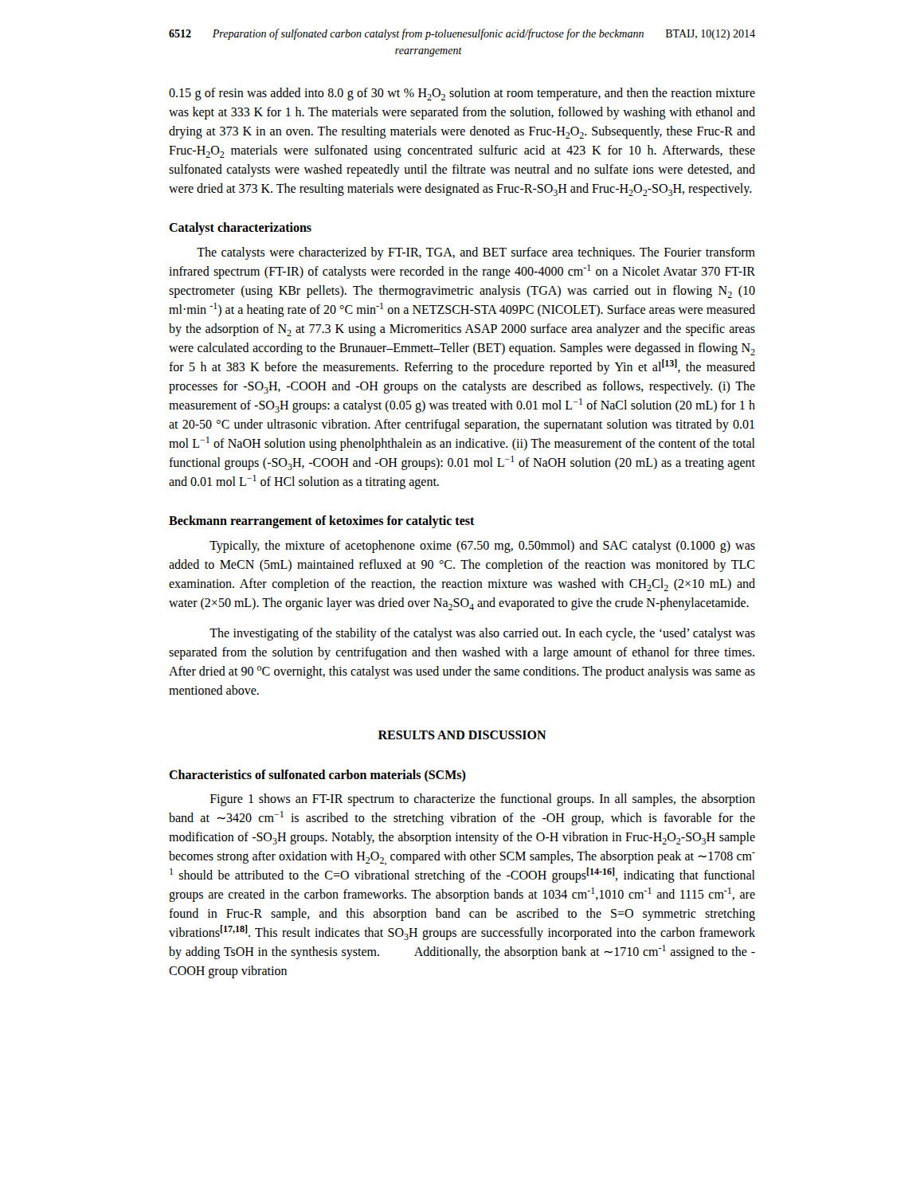6512 Preparation of sulfonated carbon catalyst from p-toluenesulfonic acid/fructose for the beckmann rearrangement BTAIJ, 10(12) 2014
0.15 g of resin was added into 8.0 g of 30 wt % H2O2 solution at room temperature, and then the reaction mixture was kept at 333 K for 1 h. The materials were separated from the solution, followed by washing with ethanol and drying at 373 K in an oven. The resulting materials were denoted as Fruc-H2O2. Subsequently, these Fruc-R and Fruc-H2O2 materials were sulfonated using concentrated sulfuric acid at 423 K for 10 h. Afterwards, these sulfonated catalysts were washed repeatedly until the filtrate was neutral and no sulfate ions were detested, and were dried at 373 K. The resulting materials were designated as Fruc-R-SO3H and Fruc-H2O2-SO3H, respectively.
Catalyst characterizations
The catalysts were characterized by FT-IR, TGA, and BET surface area techniques. The Fourier transform infrared spectrum (FT-IR) of catalysts were recorded in the range 400-4000 cm-1 on a Nicolet Avatar 370 FT-IR spectrometer (using KBr pellets). The thermogravimetric analysis (TGA) was carried out in flowing N2 (10 ml·min -1) at a heating rate of 20 °C min-1 on a NETZSCH-STA 409PC (NICOLET). Surface areas were measured by the adsorption of N2 at 77.3 K using a Micromeritics ASAP 2000 surface area analyzer and the specific areas were calculated according to the Brunauer–Emmett–Teller (BET) equation. Samples were degassed in flowing N2 for 5 h at 383 K before the measurements. Referring to the procedure reported by Yin et al[13], the measured processes for -SO3H, -COOH and -OH groups on the catalysts are described as follows, respectively. (i) The measurement of -SO3H groups: a catalyst (0.05 g) was treated with 0.01 mol L−1 of NaCl solution (20 mL) for 1 h at 20-50 °C under ultrasonic vibration. After centrifugal separation, the supernatant solution was titrated by 0.01 mol L−1 of NaOH solution using phenolphthalein as an indicative. (ii) The measurement of the content of the total functional groups (-SO3H, -COOH and -OH groups): 0.01 mol L−1 of NaOH solution (20 mL) as a treating agent and 0.01 mol L−1 of HCl solution as a titrating agent.
Beckmann rearrangement of ketoximes for catalytic test
Typically, the mixture of acetophenone oxime (67.50 mg, 0.50mmol) and SAC catalyst (0.1000 g) was added to MeCN (5mL) maintained refluxed at 90 °C. The completion of the reaction was monitored by TLC examination. After completion of the reaction, the reaction mixture was washed with CH2Cl2 (2×10 mL) and water (2×50 mL). The organic layer was dried over Na2SO4 and evaporated to give the crude N-phenylacetamide.
The investigating of the stability of the catalyst was also carried out. In each cycle, the ‘used’ catalyst was separated from the solution by centrifugation and then washed with a large amount of ethanol for three times. After dried at 90 oC overnight, this catalyst was used under the same conditions. The product analysis was same as mentioned above.
RESULTS AND DISCUSSION
Characteristics of sulfonated carbon materials (SCMs)
Figure 1 shows an FT-IR spectrum to characterize the functional groups. In all samples, the absorption band at ∼3420 cm−1 is ascribed to the stretching vibration of the -OH group, which is favorable for the modification of -SO3H groups. Notably, the absorption intensity of the O-H vibration in Fruc-H2O2-SO3H sample becomes strong after oxidation with H2O2, compared with other SCM samples, The absorption peak at ∼1708 cm-1 should be attributed to the C=O vibrational stretching of the -COOH groups[14-16], indicating that functional groups are created in the carbon frameworks. The absorption bands at 1034 cm-1,1010 cm-1 and 1115 cm-1, are found in Fruc-R sample, and this absorption band can be ascribed to the S=O symmetric stretching vibrations[17,18]. This result indicates that SO3H groups are successfully incorporated into the carbon framework by adding TsOH in the synthesis system. Additionally, the absorption bank at ∼1710 cm-1 assigned to the -COOH group vibration